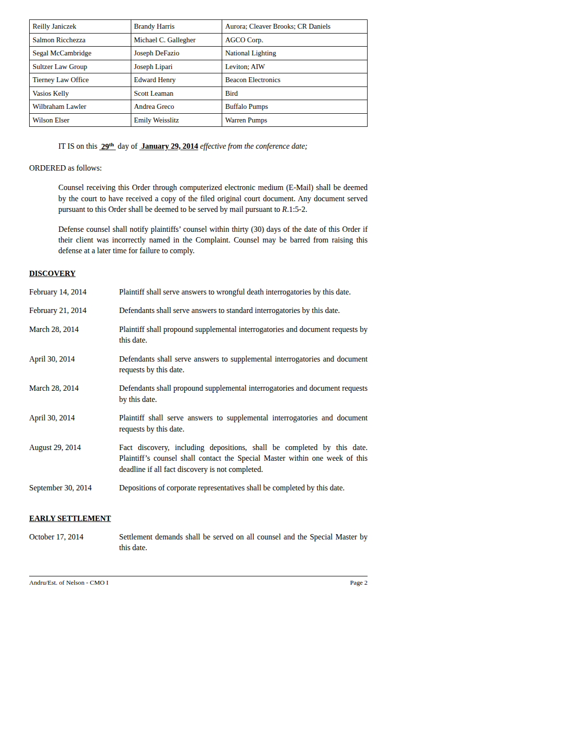| Reilly Janiczek | Brandy Harris | Aurora; Cleaver Brooks; CR Daniels |
| Salmon Ricchezza | Michael C. Gallegher | AGCO Corp. |
| Segal McCambridge | Joseph DeFazio | National Lighting |
| Sultzer Law Group | Joseph Lipari | Leviton; AIW |
| Tierney Law Office | Edward Henry | Beacon Electronics |
| Vasios Kelly | Scott Leaman | Bird |
| Wilbraham Lawler | Andrea Greco | Buffalo Pumps |
| Wilson Elser | Emily Weisslitz | Warren Pumps |
IT IS on this 29th day of January 29, 2014 effective from the conference date;
ORDERED as follows:
Counsel receiving this Order through computerized electronic medium (E-Mail) shall be deemed by the court to have received a copy of the filed original court document. Any document served pursuant to this Order shall be deemed to be served by mail pursuant to R.1:5-2.
Defense counsel shall notify plaintiffs’ counsel within thirty (30) days of the date of this Order if their client was incorrectly named in the Complaint. Counsel may be barred from raising this defense at a later time for failure to comply.
DISCOVERY
| February 14, 2014 | Plaintiff shall serve answers to wrongful death interrogatories by this date. |
| February 21, 2014 | Defendants shall serve answers to standard interrogatories by this date. |
| March 28, 2014 | Plaintiff shall propound supplemental interrogatories and document requests by this date. |
| April 30, 2014 | Defendants shall serve answers to supplemental interrogatories and document requests by this date. |
| March 28, 2014 | Defendants shall propound supplemental interrogatories and document requests by this date. |
| April 30, 2014 | Plaintiff shall serve answers to supplemental interrogatories and document requests by this date. |
| August 29, 2014 | Fact discovery, including depositions, shall be completed by this date. Plaintiff’s counsel shall contact the Special Master within one week of this deadline if all fact discovery is not completed. |
| September 30, 2014 | Depositions of corporate representatives shall be completed by this date. |
EARLY SETTLEMENT
| October 17, 2014 | Settlement demands shall be served on all counsel and the Special Master by this date. |
Andru/Est. of Nelson - CMO I Page 2